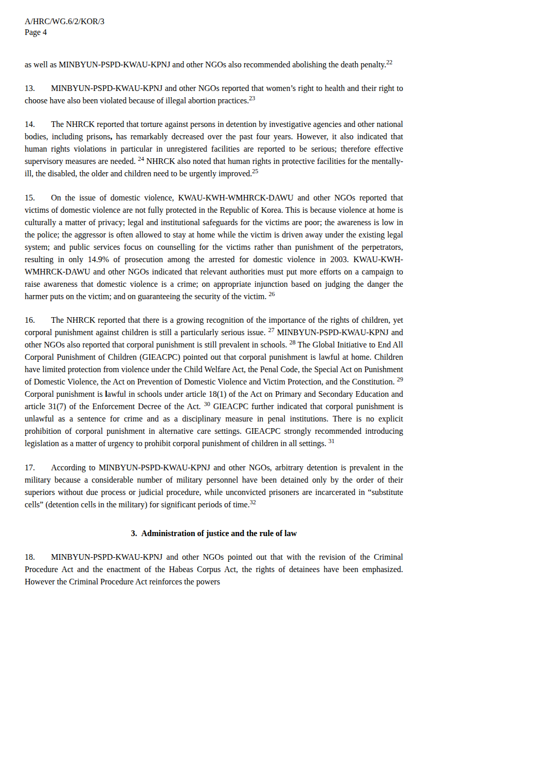A/HRC/WG.6/2/KOR/3
Page 4
as well as MINBYUN-PSPD-KWAU-KPNJ and other NGOs also recommended abolishing the death penalty.22
13. MINBYUN-PSPD-KWAU-KPNJ and other NGOs reported that women’s right to health and their right to choose have also been violated because of illegal abortion practices.23
14. The NHRCK reported that torture against persons in detention by investigative agencies and other national bodies, including prisons, has remarkably decreased over the past four years. However, it also indicated that human rights violations in particular in unregistered facilities are reported to be serious; therefore effective supervisory measures are needed. 24 NHRCK also noted that human rights in protective facilities for the mentally-ill, the disabled, the older and children need to be urgently improved.25
15. On the issue of domestic violence, KWAU-KWH-WMHRCK-DAWU and other NGOs reported that victims of domestic violence are not fully protected in the Republic of Korea. This is because violence at home is culturally a matter of privacy; legal and institutional safeguards for the victims are poor; the awareness is low in the police; the aggressor is often allowed to stay at home while the victim is driven away under the existing legal system; and public services focus on counselling for the victims rather than punishment of the perpetrators, resulting in only 14.9% of prosecution among the arrested for domestic violence in 2003. KWAU-KWH-WMHRCK-DAWU and other NGOs indicated that relevant authorities must put more efforts on a campaign to raise awareness that domestic violence is a crime; on appropriate injunction based on judging the danger the harmer puts on the victim; and on guaranteeing the security of the victim. 26
16. The NHRCK reported that there is a growing recognition of the importance of the rights of children, yet corporal punishment against children is still a particularly serious issue. 27 MINBYUN-PSPD-KWAU-KPNJ and other NGOs also reported that corporal punishment is still prevalent in schools. 28 The Global Initiative to End All Corporal Punishment of Children (GIEACPC) pointed out that corporal punishment is lawful at home. Children have limited protection from violence under the Child Welfare Act, the Penal Code, the Special Act on Punishment of Domestic Violence, the Act on Prevention of Domestic Violence and Victim Protection, and the Constitution. 29 Corporal punishment is lawful in schools under article 18(1) of the Act on Primary and Secondary Education and article 31(7) of the Enforcement Decree of the Act. 30 GIEACPC further indicated that corporal punishment is unlawful as a sentence for crime and as a disciplinary measure in penal institutions. There is no explicit prohibition of corporal punishment in alternative care settings. GIEACPC strongly recommended introducing legislation as a matter of urgency to prohibit corporal punishment of children in all settings. 31
17. According to MINBYUN-PSPD-KWAU-KPNJ and other NGOs, arbitrary detention is prevalent in the military because a considerable number of military personnel have been detained only by the order of their superiors without due process or judicial procedure, while unconvicted prisoners are incarcerated in “substitute cells” (detention cells in the military) for significant periods of time.32
3. Administration of justice and the rule of law
18. MINBYUN-PSPD-KWAU-KPNJ and other NGOs pointed out that with the revision of the Criminal Procedure Act and the enactment of the Habeas Corpus Act, the rights of detainees have been emphasized. However the Criminal Procedure Act reinforces the powers